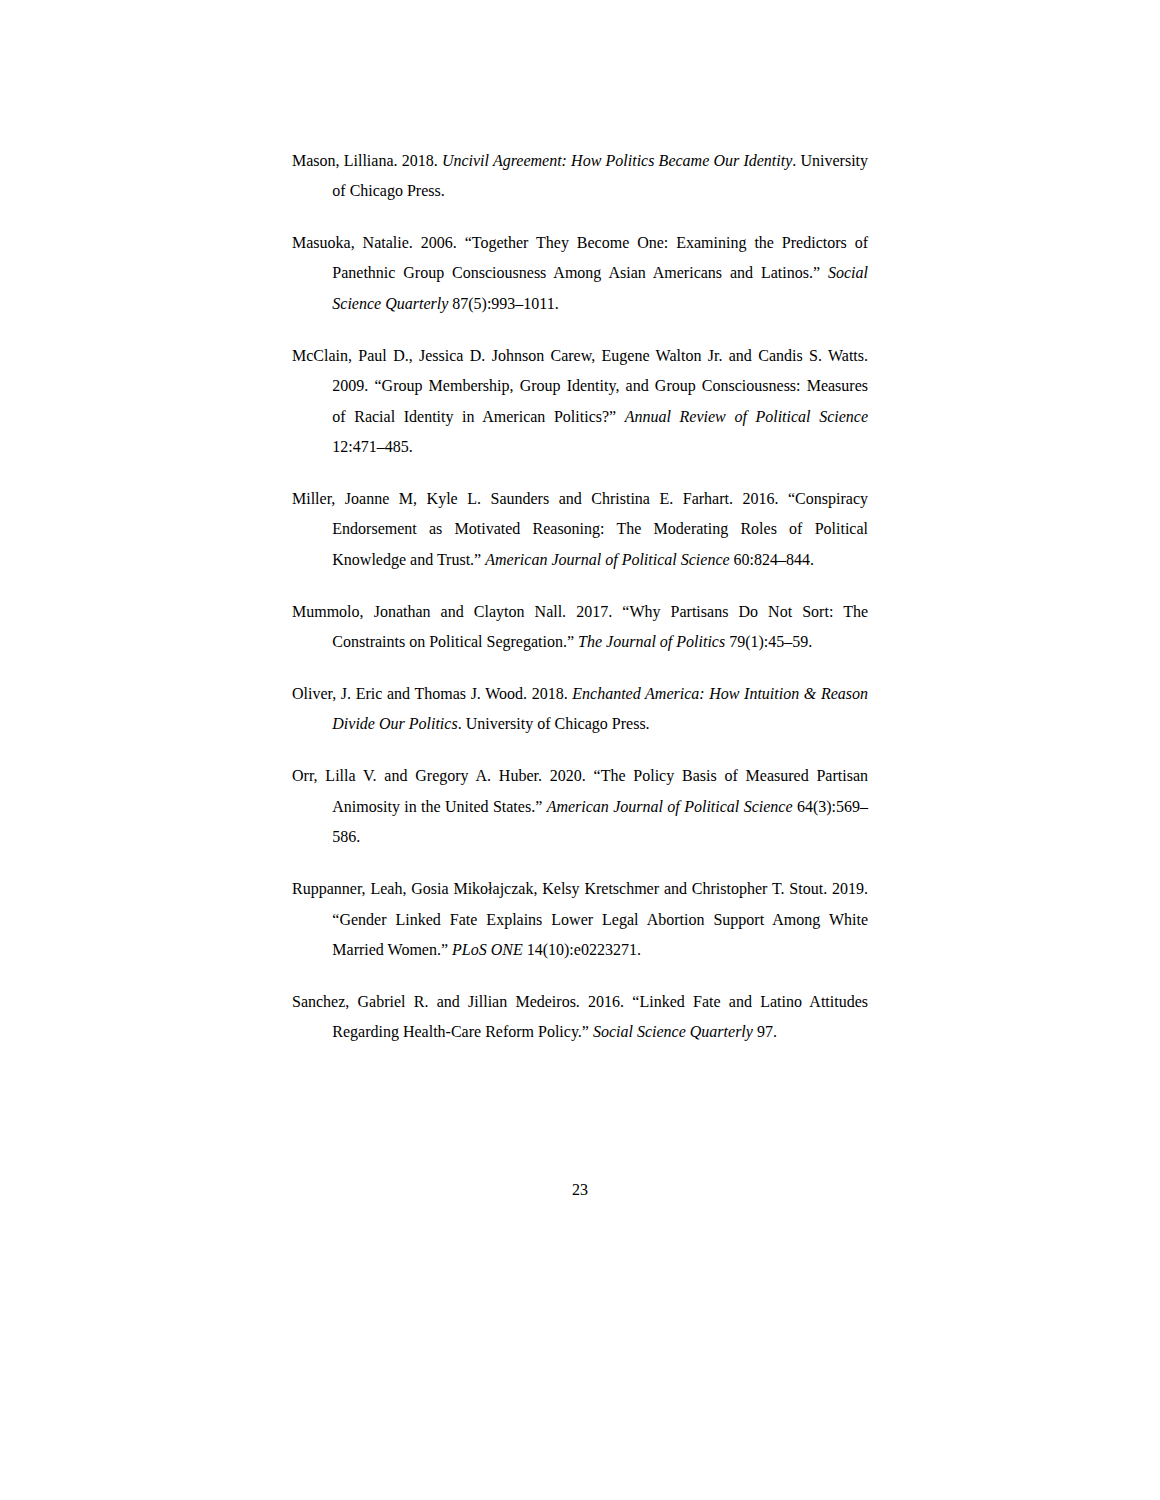Mason, Lilliana. 2018. Uncivil Agreement: How Politics Became Our Identity. University of Chicago Press.
Masuoka, Natalie. 2006. “Together They Become One: Examining the Predictors of Panethnic Group Consciousness Among Asian Americans and Latinos.” Social Science Quarterly 87(5):993–1011.
McClain, Paul D., Jessica D. Johnson Carew, Eugene Walton Jr. and Candis S. Watts. 2009. “Group Membership, Group Identity, and Group Consciousness: Measures of Racial Identity in American Politics?” Annual Review of Political Science 12:471–485.
Miller, Joanne M, Kyle L. Saunders and Christina E. Farhart. 2016. “Conspiracy Endorsement as Motivated Reasoning: The Moderating Roles of Political Knowledge and Trust.” American Journal of Political Science 60:824–844.
Mummolo, Jonathan and Clayton Nall. 2017. “Why Partisans Do Not Sort: The Constraints on Political Segregation.” The Journal of Politics 79(1):45–59.
Oliver, J. Eric and Thomas J. Wood. 2018. Enchanted America: How Intuition & Reason Divide Our Politics. University of Chicago Press.
Orr, Lilla V. and Gregory A. Huber. 2020. “The Policy Basis of Measured Partisan Animosity in the United States.” American Journal of Political Science 64(3):569–586.
Ruppanner, Leah, Gosia Mikołajczak, Kelsy Kretschmer and Christopher T. Stout. 2019. “Gender Linked Fate Explains Lower Legal Abortion Support Among White Married Women.” PLoS ONE 14(10):e0223271.
Sanchez, Gabriel R. and Jillian Medeiros. 2016. “Linked Fate and Latino Attitudes Regarding Health-Care Reform Policy.” Social Science Quarterly 97.
23